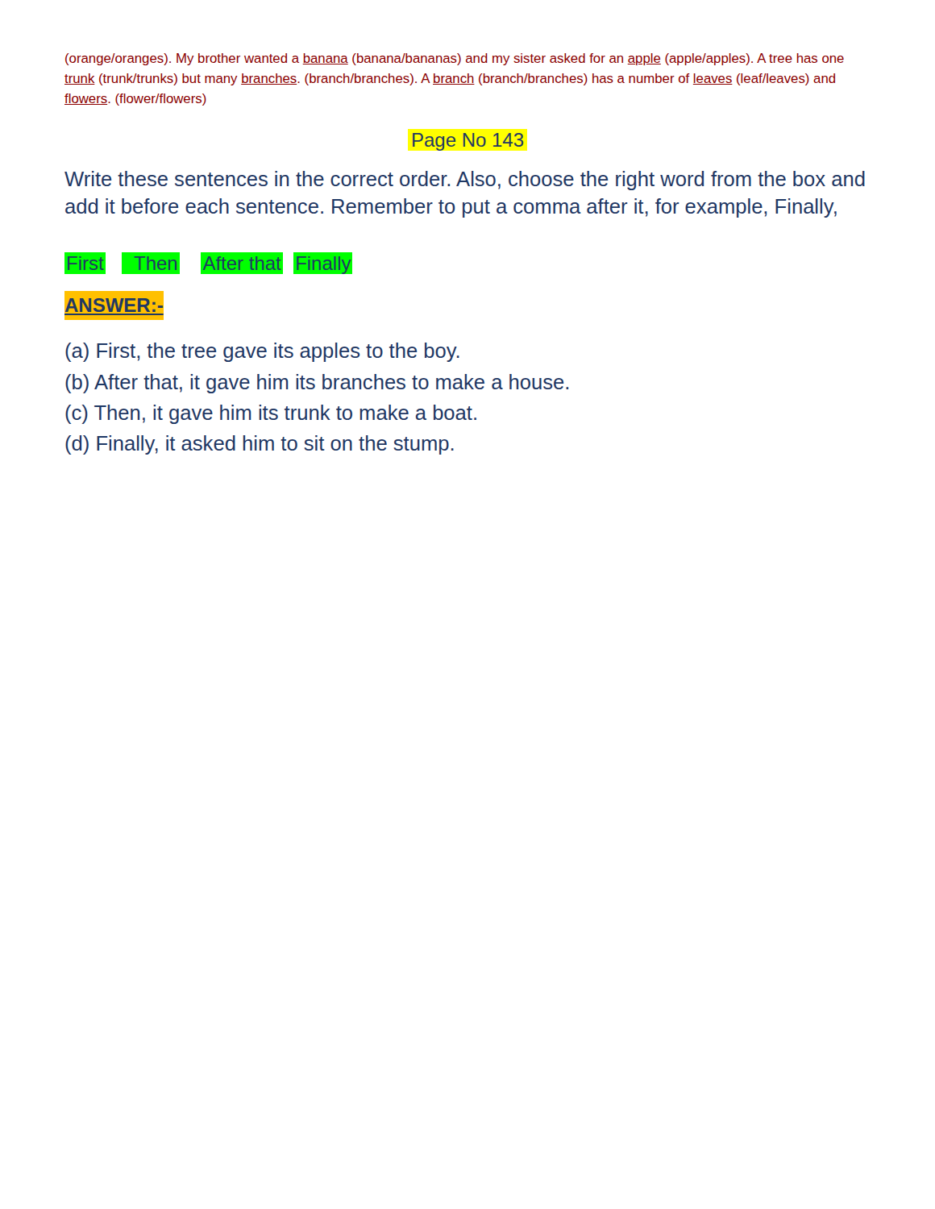(orange/oranges). My brother wanted a banana (banana/bananas) and my sister asked for an apple (apple/apples). A tree has one trunk (trunk/trunks) but many branches. (branch/branches). A branch (branch/branches) has a number of leaves (leaf/leaves) and flowers. (flower/flowers)
Page No 143
Write these sentences in the correct order. Also, choose the right word from the box and add it before each sentence. Remember to put a comma after it, for example, Finally,
First Then After that Finally
ANSWER:-
(a) First, the tree gave its apples to the boy.
(b) After that, it gave him its branches to make a house.
(c) Then, it gave him its trunk to make a boat.
(d) Finally, it asked him to sit on the stump.